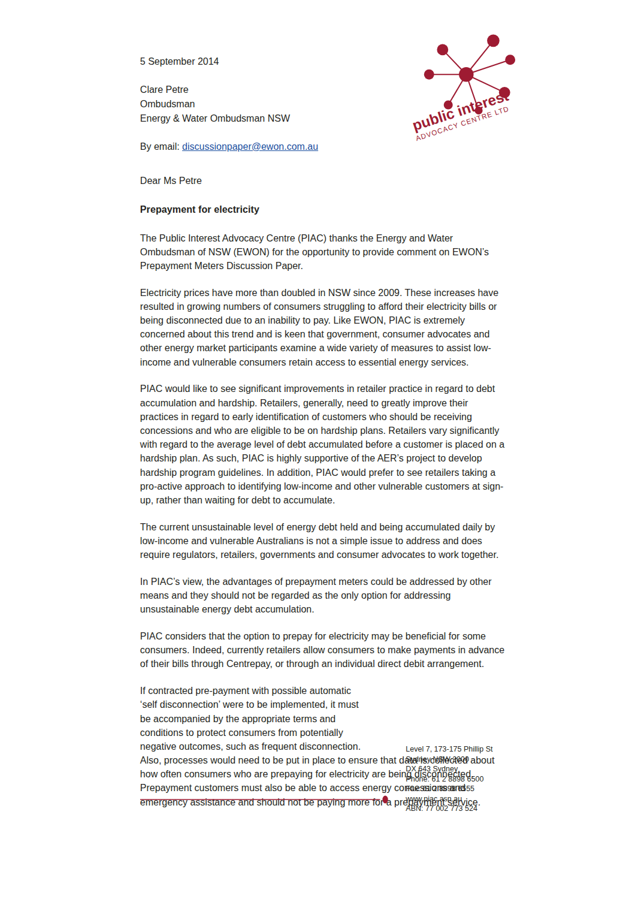Public Interest Advocacy Centre Ltd public interest ADVOCACY CENTRE LTD
5 September 2014
Clare Petre
Ombudsman
Energy & Water Ombudsman NSW
By email: discussionpaper@ewon.com.au
Dear Ms Petre
Prepayment for electricity
The Public Interest Advocacy Centre (PIAC) thanks the Energy and Water Ombudsman of NSW (EWON) for the opportunity to provide comment on EWON’s Prepayment Meters Discussion Paper.
Electricity prices have more than doubled in NSW since 2009. These increases have resulted in growing numbers of consumers struggling to afford their electricity bills or being disconnected due to an inability to pay. Like EWON, PIAC is extremely concerned about this trend and is keen that government, consumer advocates and other energy market participants examine a wide variety of measures to assist low-income and vulnerable consumers retain access to essential energy services.
PIAC would like to see significant improvements in retailer practice in regard to debt accumulation and hardship. Retailers, generally, need to greatly improve their practices in regard to early identification of customers who should be receiving concessions and who are eligible to be on hardship plans. Retailers vary significantly with regard to the average level of debt accumulated before a customer is placed on a hardship plan. As such, PIAC is highly supportive of the AER’s project to develop hardship program guidelines. In addition, PIAC would prefer to see retailers taking a pro-active approach to identifying low-income and other vulnerable customers at sign-up, rather than waiting for debt to accumulate.
The current unsustainable level of energy debt held and being accumulated daily by low-income and vulnerable Australians is not a simple issue to address and does require regulators, retailers, governments and consumer advocates to work together.
In PIAC’s view, the advantages of prepayment meters could be addressed by other means and they should not be regarded as the only option for addressing unsustainable energy debt accumulation.
PIAC considers that the option to prepay for electricity may be beneficial for some consumers. Indeed, currently retailers allow consumers to make payments in advance of their bills through Centrepay, or through an individual direct debit arrangement.
If contracted pre-payment with possible automatic ‘self disconnection’ were to be implemented, it must be accompanied by the appropriate terms and conditions to protect consumers from potentially negative outcomes, such as frequent disconnection. Also, processes would need to be put in place to ensure that data is collected about how often consumers who are prepaying for electricity are being disconnected. Prepayment customers must also be able to access energy concessions and emergency assistance and should not be paying more for a prepayment service.
Level 7, 173-175 Phillip St
Sydney NSW 2000
DX 643 Sydney
Phone: 61 2 8898 6500
Fax: 61 2 8898 6555
www.piac.asn.au
ABN: 77 002 773 524